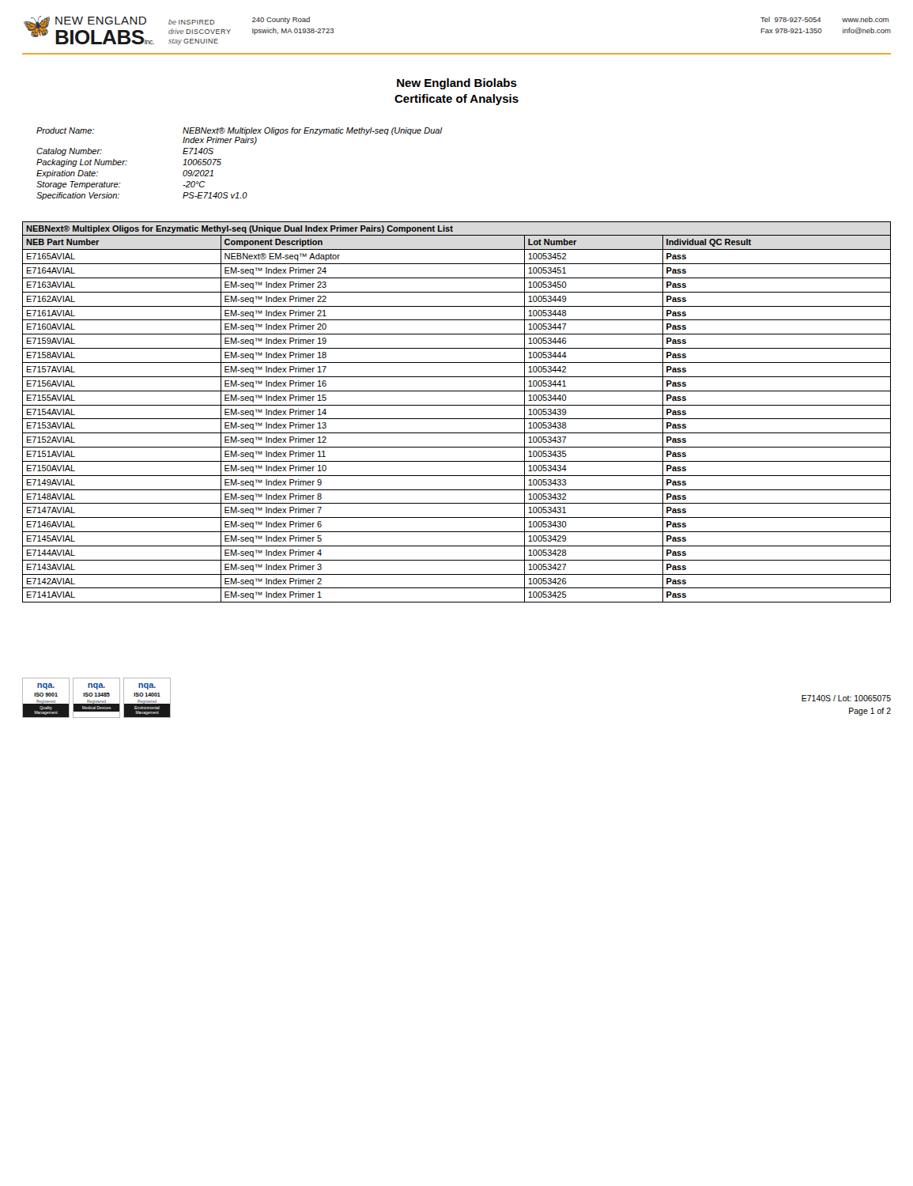🦋
NEW ENGLAND
BIOLABSInc.
be INSPIRED
drive DISCOVERY
stay GENUINE
240 County Road
Ipswich, MA 01938-2723
Tel 978-927-5054
Fax 978-921-1350
www.neb.com
info@neb.com
New England Biolabs
Certificate of Analysis
| Product Name: | NEBNext® Multiplex Oligos for Enzymatic Methyl-seq (Unique Dual Index Primer Pairs) |
| Catalog Number: | E7140S |
| Packaging Lot Number: | 10065075 |
| Expiration Date: | 09/2021 |
| Storage Temperature: | -20°C |
| Specification Version: | PS-E7140S v1.0 |
| NEBNext® Multiplex Oligos for Enzymatic Methyl-seq (Unique Dual Index Primer Pairs) Component List |
| --- |
| NEB Part Number | Component Description | Lot Number | Individual QC Result |
| E7165AVIAL | NEBNext® EM-seq™ Adaptor | 10053452 | Pass |
| E7164AVIAL | EM-seq™ Index Primer 24 | 10053451 | Pass |
| E7163AVIAL | EM-seq™ Index Primer 23 | 10053450 | Pass |
| E7162AVIAL | EM-seq™ Index Primer 22 | 10053449 | Pass |
| E7161AVIAL | EM-seq™ Index Primer 21 | 10053448 | Pass |
| E7160AVIAL | EM-seq™ Index Primer 20 | 10053447 | Pass |
| E7159AVIAL | EM-seq™ Index Primer 19 | 10053446 | Pass |
| E7158AVIAL | EM-seq™ Index Primer 18 | 10053444 | Pass |
| E7157AVIAL | EM-seq™ Index Primer 17 | 10053442 | Pass |
| E7156AVIAL | EM-seq™ Index Primer 16 | 10053441 | Pass |
| E7155AVIAL | EM-seq™ Index Primer 15 | 10053440 | Pass |
| E7154AVIAL | EM-seq™ Index Primer 14 | 10053439 | Pass |
| E7153AVIAL | EM-seq™ Index Primer 13 | 10053438 | Pass |
| E7152AVIAL | EM-seq™ Index Primer 12 | 10053437 | Pass |
| E7151AVIAL | EM-seq™ Index Primer 11 | 10053435 | Pass |
| E7150AVIAL | EM-seq™ Index Primer 10 | 10053434 | Pass |
| E7149AVIAL | EM-seq™ Index Primer 9 | 10053433 | Pass |
| E7148AVIAL | EM-seq™ Index Primer 8 | 10053432 | Pass |
| E7147AVIAL | EM-seq™ Index Primer 7 | 10053431 | Pass |
| E7146AVIAL | EM-seq™ Index Primer 6 | 10053430 | Pass |
| E7145AVIAL | EM-seq™ Index Primer 5 | 10053429 | Pass |
| E7144AVIAL | EM-seq™ Index Primer 4 | 10053428 | Pass |
| E7143AVIAL | EM-seq™ Index Primer 3 | 10053427 | Pass |
| E7142AVIAL | EM-seq™ Index Primer 2 | 10053426 | Pass |
| E7141AVIAL | EM-seq™ Index Primer 1 | 10053425 | Pass |
nqa.
ISO 9001
Registered
Quality
Management
nqa.
ISO 13485
Registered
Medical Devices
nqa.
ISO 14001
Registered
Environmental
Management
E7140S / Lot: 10065075
Page 1 of 2